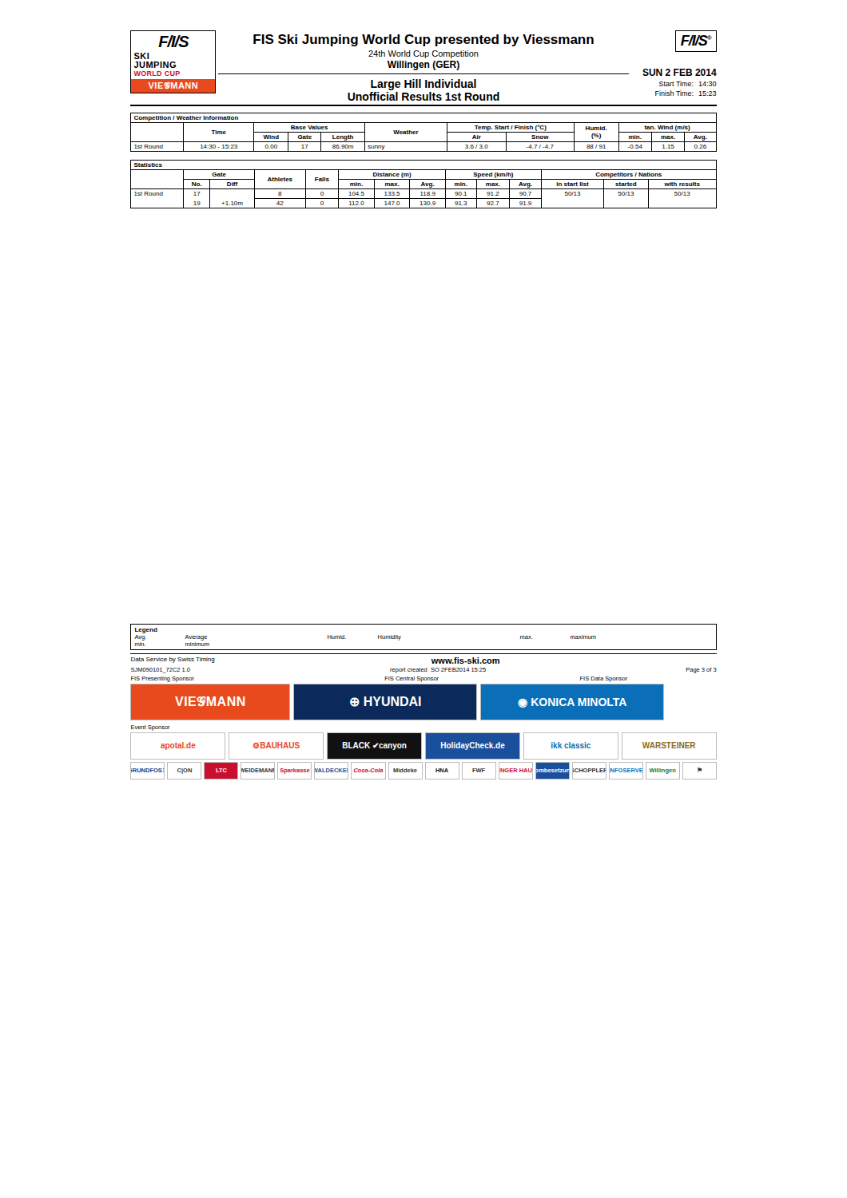F/I/S
SKI
JUMPING
WORLD CUP
VIE𝒢MANN
FIS Ski Jumping World Cup presented by Viessmann
24th World Cup Competition
Willingen (GER)
Large Hill Individual
Unofficial Results 1st Round
F/I/S®
SUN 2 FEB 2014
| Start Time: | 14:30 |
| Finish Time: | 15:23 |
| Competition / Weather Information |
| | Time | Base Values | Weather | Temp. Start / Finish (°C) | Humid. (%) | tan. Wind (m/s) |
| Wind | Gate | Length | Air | Snow | min. | max. | Avg. |
| 1st Round | 14:30 - 15:23 | 0.00 | 17 | 86.90m | sunny | 3.6 / 3.0 | -4.7 / -4.7 | 88 / 91 | -0.54 | 1.15 | 0.26 |
| Statistics |
| | Gate | Athletes | Falls | Distance (m) | Speed (km/h) | Competitors / Nations |
| No. | Diff | min. | max. | Avg. | min. | max. | Avg. | in start list | started | with results |
| 1st Round | 17 | | 8 | 0 | 104.5 | 133.5 | 118.9 | 90.1 | 91.2 | 90.7 | 50/13 | 50/13 | 50/13 |
| | 19 | +1.10m | 42 | 0 | 112.0 | 147.0 | 130.9 | 91.3 | 92.7 | 91.9 | | | |
Legend
| Avg. | Average | Humid. | Humidity | max. | maximum |
| min. | minimum | | | | |
Data Service by Swiss Timing
www.fis-ski.com
SJM090101_72C2 1.0
report created SO 2FEB2014 15:25
Page 3 of 3
FIS Presenting Sponsor
FIS Central Sponsor
FIS Data Sponsor
VIE𝒢MANN
⊕ HYUNDAI
◉ KONICA MINOLTA
Event Sponsor
apotal.de
⚙BAUHAUS
BLACK ✔canyon
HolidayCheck.de
ikk classic
WARSTEINER
GRUNDFOS✕
C|ON
LTC
WEIDEMANN
Sparkasse
WALDECKER
Coca-Cola
Middeke
HNA
FWF
FINGER HAUS
Dombesetzung
SCHOPPLER
INFOSERVE
Willingen
⚑